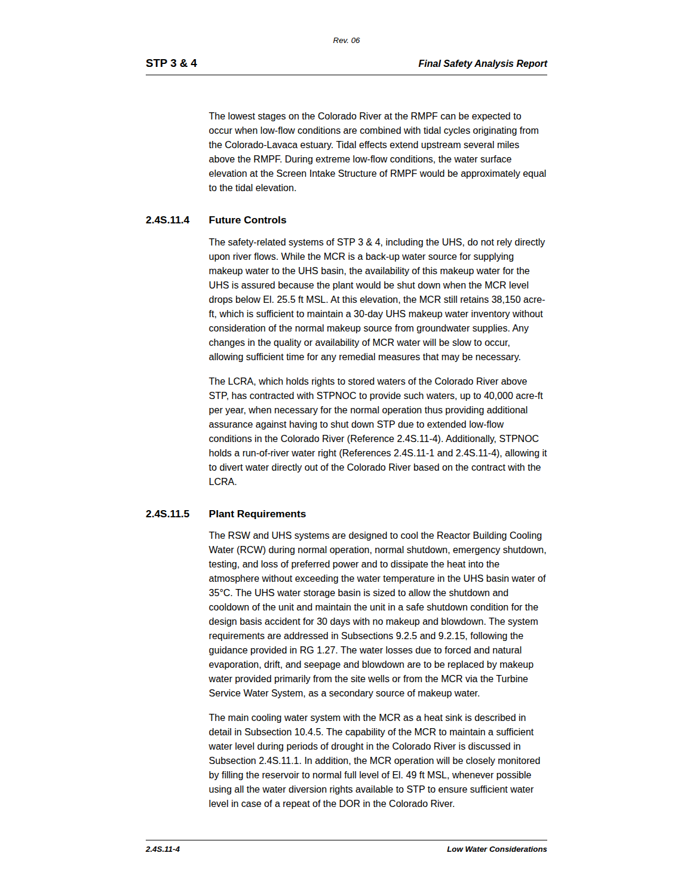Rev. 06
STP 3 & 4
Final Safety Analysis Report
The lowest stages on the Colorado River at the RMPF can be expected to occur when low-flow conditions are combined with tidal cycles originating from the Colorado-Lavaca estuary. Tidal effects extend upstream several miles above the RMPF. During extreme low-flow conditions, the water surface elevation at the Screen Intake Structure of RMPF would be approximately equal to the tidal elevation.
2.4S.11.4 Future Controls
The safety-related systems of STP 3 & 4, including the UHS, do not rely directly upon river flows. While the MCR is a back-up water source for supplying makeup water to the UHS basin, the availability of this makeup water for the UHS is assured because the plant would be shut down when the MCR level drops below El. 25.5 ft MSL. At this elevation, the MCR still retains 38,150 acre-ft, which is sufficient to maintain a 30-day UHS makeup water inventory without consideration of the normal makeup source from groundwater supplies. Any changes in the quality or availability of MCR water will be slow to occur, allowing sufficient time for any remedial measures that may be necessary.
The LCRA, which holds rights to stored waters of the Colorado River above STP, has contracted with STPNOC to provide such waters, up to 40,000 acre-ft per year, when necessary for the normal operation thus providing additional assurance against having to shut down STP due to extended low-flow conditions in the Colorado River (Reference 2.4S.11-4). Additionally, STPNOC holds a run-of-river water right (References 2.4S.11-1 and 2.4S.11-4), allowing it to divert water directly out of the Colorado River based on the contract with the LCRA.
2.4S.11.5 Plant Requirements
The RSW and UHS systems are designed to cool the Reactor Building Cooling Water (RCW) during normal operation, normal shutdown, emergency shutdown, testing, and loss of preferred power and to dissipate the heat into the atmosphere without exceeding the water temperature in the UHS basin water of 35°C. The UHS water storage basin is sized to allow the shutdown and cooldown of the unit and maintain the unit in a safe shutdown condition for the design basis accident for 30 days with no makeup and blowdown. The system requirements are addressed in Subsections 9.2.5 and 9.2.15, following the guidance provided in RG 1.27. The water losses due to forced and natural evaporation, drift, and seepage and blowdown are to be replaced by makeup water provided primarily from the site wells or from the MCR via the Turbine Service Water System, as a secondary source of makeup water.
The main cooling water system with the MCR as a heat sink is described in detail in Subsection 10.4.5. The capability of the MCR to maintain a sufficient water level during periods of drought in the Colorado River is discussed in Subsection 2.4S.11.1. In addition, the MCR operation will be closely monitored by filling the reservoir to normal full level of El. 49 ft MSL, whenever possible using all the water diversion rights available to STP to ensure sufficient water level in case of a repeat of the DOR in the Colorado River.
2.4S.11-4
Low Water Considerations